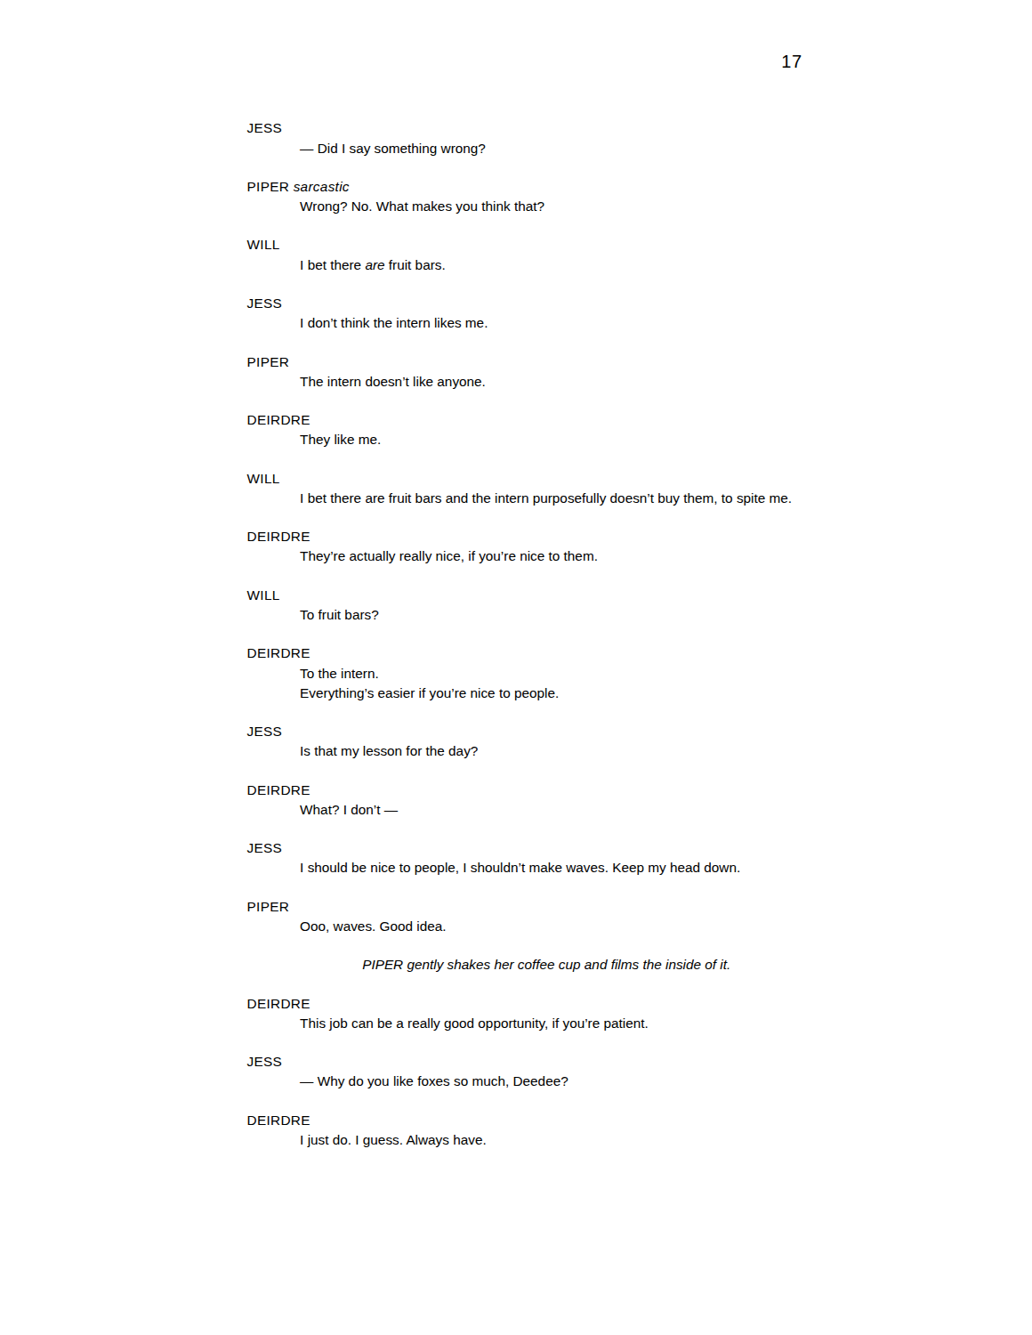17
JESS
— Did I say something wrong?
PIPER sarcastic
Wrong? No. What makes you think that?
WILL
I bet there are fruit bars.
JESS
I don’t think the intern likes me.
PIPER
The intern doesn’t like anyone.
DEIRDRE
They like me.
WILL
I bet there are fruit bars and the intern purposefully doesn’t buy them, to spite me.
DEIRDRE
They’re actually really nice, if you’re nice to them.
WILL
To fruit bars?
DEIRDRE
To the intern.
Everything’s easier if you’re nice to people.
JESS
Is that my lesson for the day?
DEIRDRE
What? I don’t —
JESS
I should be nice to people, I shouldn’t make waves. Keep my head down.
PIPER
Ooo, waves. Good idea.
PIPER gently shakes her coffee cup and films the inside of it.
DEIRDRE
This job can be a really good opportunity, if you’re patient.
JESS
— Why do you like foxes so much, Deedee?
DEIRDRE
I just do. I guess. Always have.